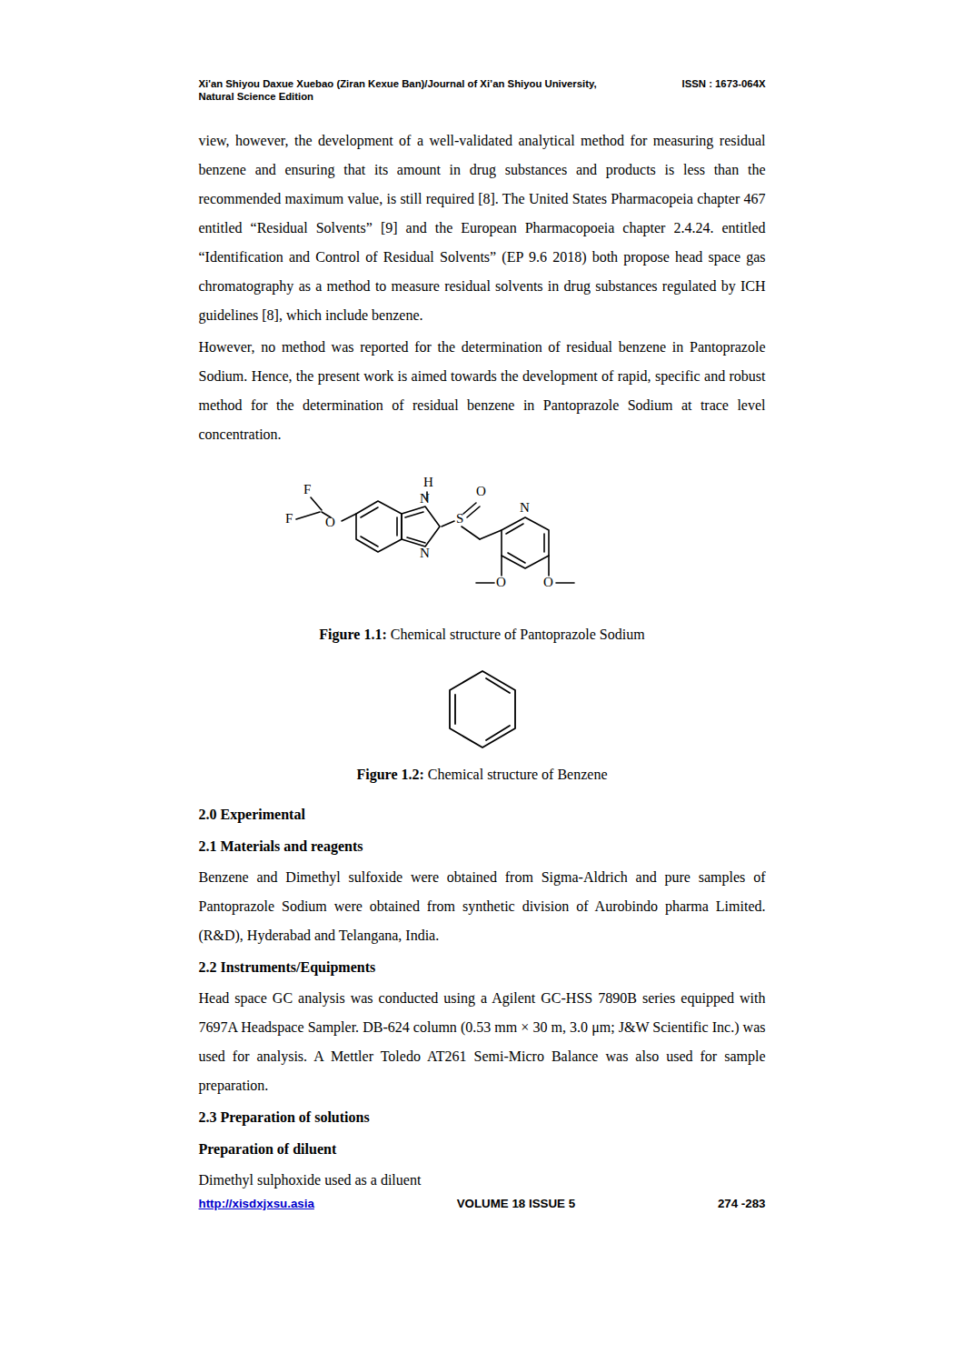Xi'an Shiyou Daxue Xuebao (Ziran Kexue Ban)/Journal of Xi’an Shiyou University, Natural Science Edition
ISSN : 1673-064X
view, however, the development of a well-validated analytical method for measuring residual benzene and ensuring that its amount in drug substances and products is less than the recommended maximum value, is still required [8]. The United States Pharmacopeia chapter 467 entitled “Residual Solvents” [9] and the European Pharmacopoeia chapter 2.4.24. entitled “Identification and Control of Residual Solvents” (EP 9.6 2018) both propose head space gas chromatography as a method to measure residual solvents in drug substances regulated by ICH guidelines [8], which include benzene.
However, no method was reported for the determination of residual benzene in Pantoprazole Sodium. Hence, the present work is aimed towards the development of rapid, specific and robust method for the determination of residual benzene in Pantoprazole Sodium at trace level concentration.
F F O N N H S O N O O
Figure 1.1: Chemical structure of Pantoprazole Sodium
Figure 1.2: Chemical structure of Benzene
2.0 Experimental
2.1 Materials and reagents
Benzene and Dimethyl sulfoxide were obtained from Sigma-Aldrich and pure samples of Pantoprazole Sodium were obtained from synthetic division of Aurobindo pharma Limited. (R&D), Hyderabad and Telangana, India.
2.2 Instruments/Equipments
Head space GC analysis was conducted using a Agilent GC-HSS 7890B series equipped with 7697A Headspace Sampler. DB-624 column (0.53 mm × 30 m, 3.0 μm; J&W Scientific Inc.) was used for analysis. A Mettler Toledo AT261 Semi-Micro Balance was also used for sample preparation.
2.3 Preparation of solutions
Preparation of diluent
Dimethyl sulphoxide used as a diluent
http://xisdxjxsu.asia
VOLUME 18 ISSUE 5
274 -283